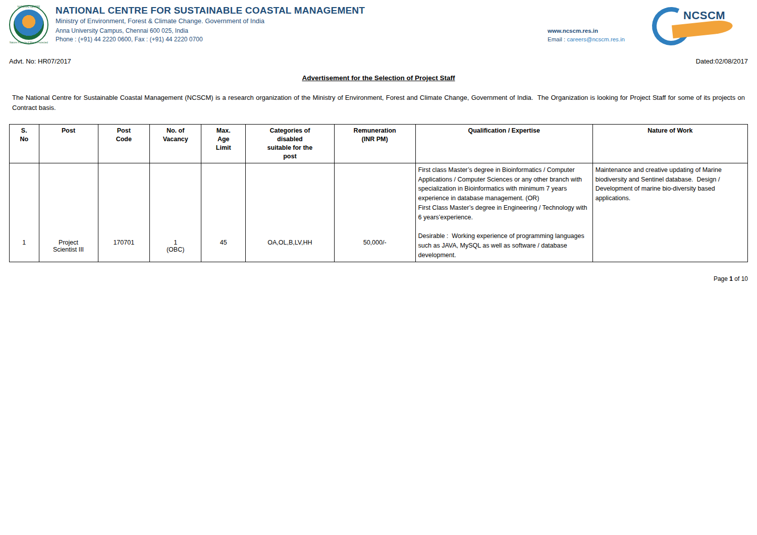NATIONAL CENTRE
Nature Protects if She is Protected
NATIONAL CENTRE FOR SUSTAINABLE COASTAL MANAGEMENT
Ministry of Environment, Forest & Climate Change. Government of India
Anna University Campus, Chennai 600 025, India
Phone : (+91) 44 2220 0600, Fax : (+91) 44 2220 0700
www.ncscm.res.in
Email : careers@ncscm.res.in
NCSCM
Advt. No: HR07/2017
Dated:02/08/2017
Advertisement for the Selection of Project Staff
The National Centre for Sustainable Coastal Management (NCSCM) is a research organization of the Ministry of Environment, Forest and Climate Change, Government of India. The Organization is looking for Project Staff for some of its projects on Contract basis.
| S. No | Post | Post Code | No. of Vacancy | Max. Age Limit | Categories of disabled suitable for the post | Remuneration (INR PM) | Qualification / Expertise | Nature of Work |
| --- | --- | --- | --- | --- | --- | --- | --- | --- |
| 1 | Project Scientist III | 170701 | 1 (OBC) | 45 | OA,OL,B,LV,HH | 50,000/- | First class Master’s degree in Bioinformatics / Computer Applications / Computer Sciences or any other branch with specialization in Bioinformatics with minimum 7 years experience in database management. (OR) First Class Master’s degree in Engineering / Technology with 6 years’experience. Desirable : Working experience of programming languages such as JAVA, MySQL as well as software / database development. | Maintenance and creative updating of Marine biodiversity and Sentinel database. Design / Development of marine bio-diversity based applications. |
Page 1 of 10